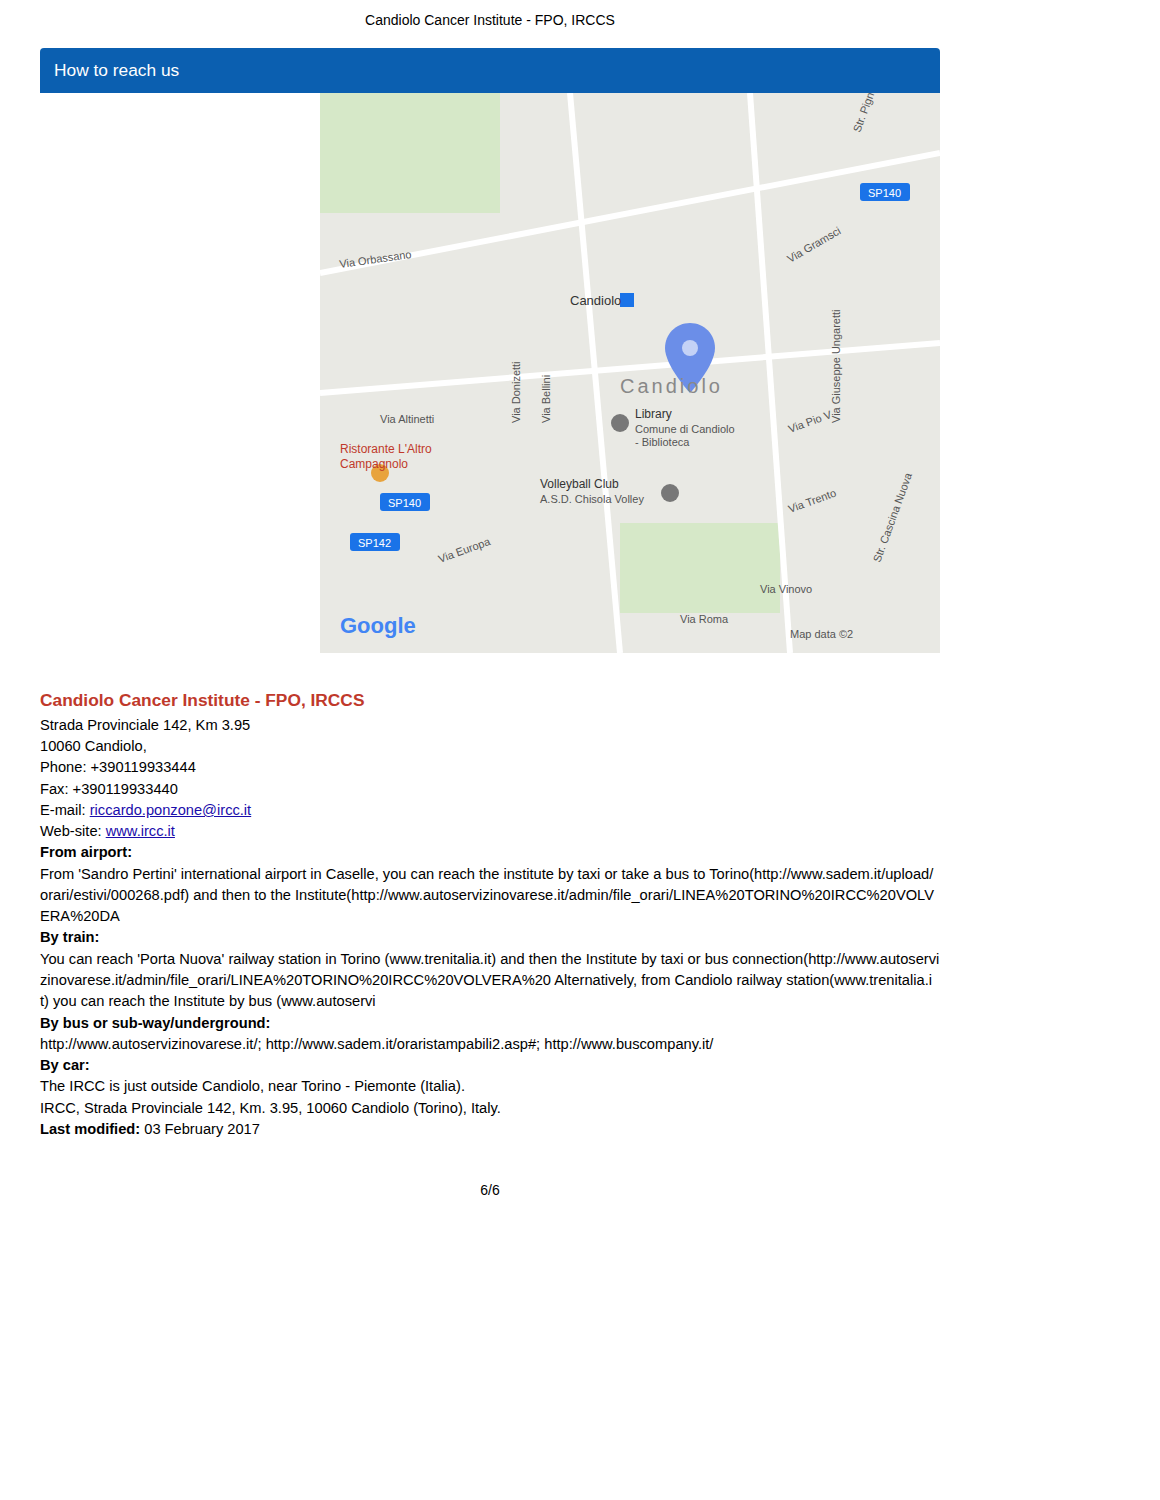Candiolo Cancer Institute - FPO, IRCCS
How to reach us
Candiolo Cancer Institute - FPO, IRCCS
Strada Provinciale 142, Km 3.95 10060 Candiolo, Phone: +390119933444 Fax: +390119933440 E-mail: riccardo.ponzone@ircc.it Web-site: www.ircc.it
From airport:
From 'Sandro Pertini' international airport in Caselle, you can reach the institute by taxi or take a bus to Torino(http://www.sadem.it/upload/orari/estivi/000268.pdf) and then to the Institute(http://www.autoservizinovarese.it/admin/file_orari/LINEA%20TORINO%20IRCC%20VOLVERA%20DA
By train:
You can reach 'Porta Nuova' railway station in Torino (www.trenitalia.it) and then the Institute by taxi or bus connection(http://www.autoservizinovarese.it/admin/file_orari/LINEA%20TORINO%20IRCC%20VOLVERA%20 Alternatively, from Candiolo railway station(www.trenitalia.it) you can reach the Institute by bus (www.autoservi
By bus or sub-way/underground:
http://www.autoservizinovarese.it/; http://www.sadem.it/oraristampabili2.asp#; http://www.buscompany.it/
By car:
The IRCC is just outside Candiolo, near Torino - Piemonte (Italia).
IRCC, Strada Provinciale 142, Km. 3.95, 10060 Candiolo (Torino), Italy.
Last modified: 03 February 2017
6/6